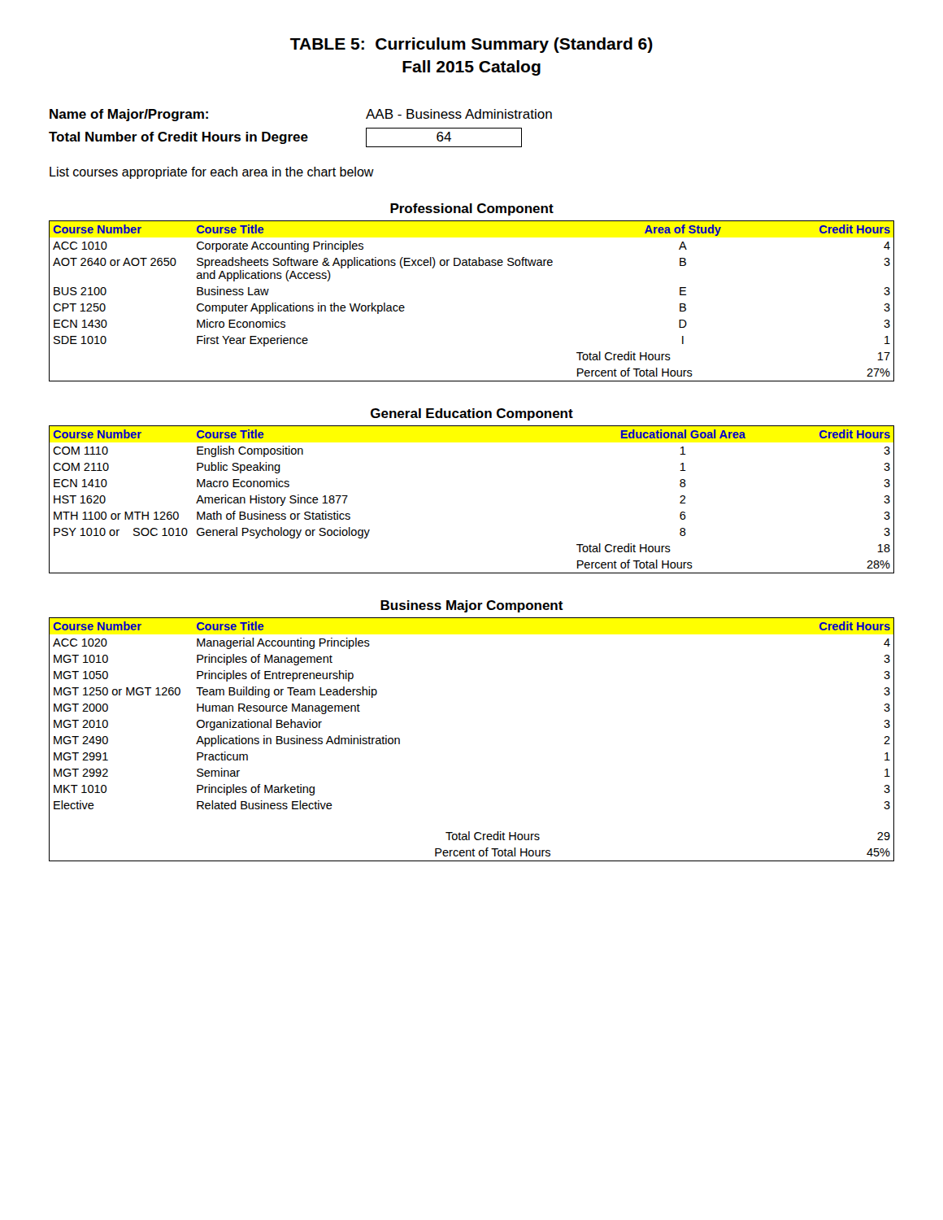TABLE 5: Curriculum Summary (Standard 6)
Fall 2015 Catalog
Name of Major/Program:
AAB - Business Administration
Total Number of Credit Hours in Degree
64
List courses appropriate for each area in the chart below
Professional Component
| Course Number | Course Title | Area of Study | Credit Hours |
| --- | --- | --- | --- |
| ACC 1010 | Corporate Accounting Principles | A | 4 |
| AOT 2640 or AOT 2650 | Spreadsheets Software & Applications (Excel) or Database Software and Applications (Access) | B | 3 |
| BUS 2100 | Business Law | E | 3 |
| CPT 1250 | Computer Applications in the Workplace | B | 3 |
| ECN 1430 | Micro Economics | D | 3 |
| SDE 1010 | First Year Experience | I | 1 |
| | | Total Credit Hours | 17 |
| | | Percent of Total Hours | 27% |
General Education Component
| Course Number | Course Title | Educational Goal Area | Credit Hours |
| --- | --- | --- | --- |
| COM 1110 | English Composition | 1 | 3 |
| COM 2110 | Public Speaking | 1 | 3 |
| ECN 1410 | Macro Economics | 8 | 3 |
| HST 1620 | American History Since 1877 | 2 | 3 |
| MTH 1100 or MTH 1260 | Math of Business or Statistics | 6 | 3 |
| PSY 1010 or SOC 1010 | General Psychology or Sociology | 8 | 3 |
| | | Total Credit Hours | 18 |
| | | Percent of Total Hours | 28% |
Business Major Component
| Course Number | Course Title | Credit Hours |
| --- | --- | --- |
| ACC 1020 | Managerial Accounting Principles | 4 |
| MGT 1010 | Principles of Management | 3 |
| MGT 1050 | Principles of Entrepreneurship | 3 |
| MGT 1250 or MGT 1260 | Team Building or Team Leadership | 3 |
| MGT 2000 | Human Resource Management | 3 |
| MGT 2010 | Organizational Behavior | 3 |
| MGT 2490 | Applications in Business Administration | 2 |
| MGT 2991 | Practicum | 1 |
| MGT 2992 | Seminar | 1 |
| MKT 1010 | Principles of Marketing | 3 |
| Elective | Related Business Elective | 3 |
| | Total Credit Hours | 29 |
| | Percent of Total Hours | 45% |